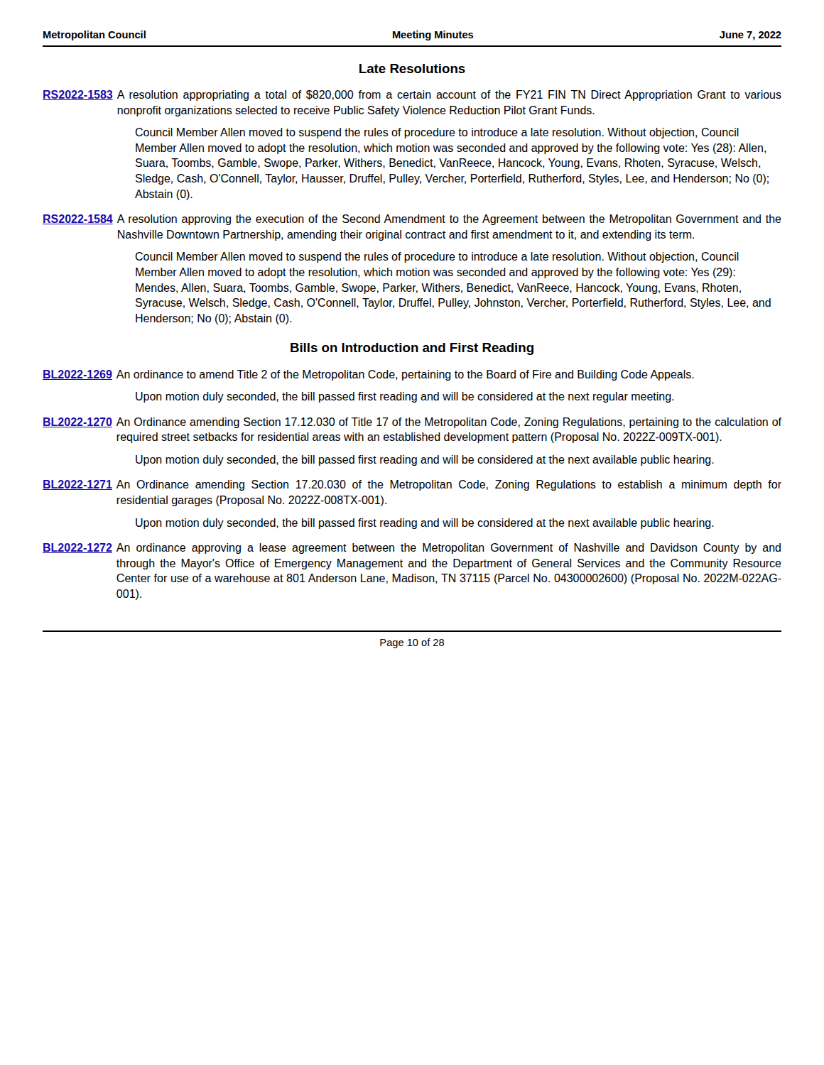Metropolitan Council
Meeting Minutes
June 7, 2022
Late Resolutions
RS2022-1583 A resolution appropriating a total of $820,000 from a certain account of the FY21 FIN TN Direct Appropriation Grant to various nonprofit organizations selected to receive Public Safety Violence Reduction Pilot Grant Funds.
Council Member Allen moved to suspend the rules of procedure to introduce a late resolution. Without objection, Council Member Allen moved to adopt the resolution, which motion was seconded and approved by the following vote: Yes (28): Allen, Suara, Toombs, Gamble, Swope, Parker, Withers, Benedict, VanReece, Hancock, Young, Evans, Rhoten, Syracuse, Welsch, Sledge, Cash, O'Connell, Taylor, Hausser, Druffel, Pulley, Vercher, Porterfield, Rutherford, Styles, Lee, and Henderson; No (0); Abstain (0).
RS2022-1584 A resolution approving the execution of the Second Amendment to the Agreement between the Metropolitan Government and the Nashville Downtown Partnership, amending their original contract and first amendment to it, and extending its term.
Council Member Allen moved to suspend the rules of procedure to introduce a late resolution. Without objection, Council Member Allen moved to adopt the resolution, which motion was seconded and approved by the following vote: Yes (29): Mendes, Allen, Suara, Toombs, Gamble, Swope, Parker, Withers, Benedict, VanReece, Hancock, Young, Evans, Rhoten, Syracuse, Welsch, Sledge, Cash, O'Connell, Taylor, Druffel, Pulley, Johnston, Vercher, Porterfield, Rutherford, Styles, Lee, and Henderson; No (0); Abstain (0).
Bills on Introduction and First Reading
BL2022-1269 An ordinance to amend Title 2 of the Metropolitan Code, pertaining to the Board of Fire and Building Code Appeals.
Upon motion duly seconded, the bill passed first reading and will be considered at the next regular meeting.
BL2022-1270 An Ordinance amending Section 17.12.030 of Title 17 of the Metropolitan Code, Zoning Regulations, pertaining to the calculation of required street setbacks for residential areas with an established development pattern (Proposal No. 2022Z-009TX-001).
Upon motion duly seconded, the bill passed first reading and will be considered at the next available public hearing.
BL2022-1271 An Ordinance amending Section 17.20.030 of the Metropolitan Code, Zoning Regulations to establish a minimum depth for residential garages (Proposal No. 2022Z-008TX-001).
Upon motion duly seconded, the bill passed first reading and will be considered at the next available public hearing.
BL2022-1272 An ordinance approving a lease agreement between the Metropolitan Government of Nashville and Davidson County by and through the Mayor's Office of Emergency Management and the Department of General Services and the Community Resource Center for use of a warehouse at 801 Anderson Lane, Madison, TN 37115 (Parcel No. 04300002600) (Proposal No. 2022M-022AG-001).
Page 10 of 28